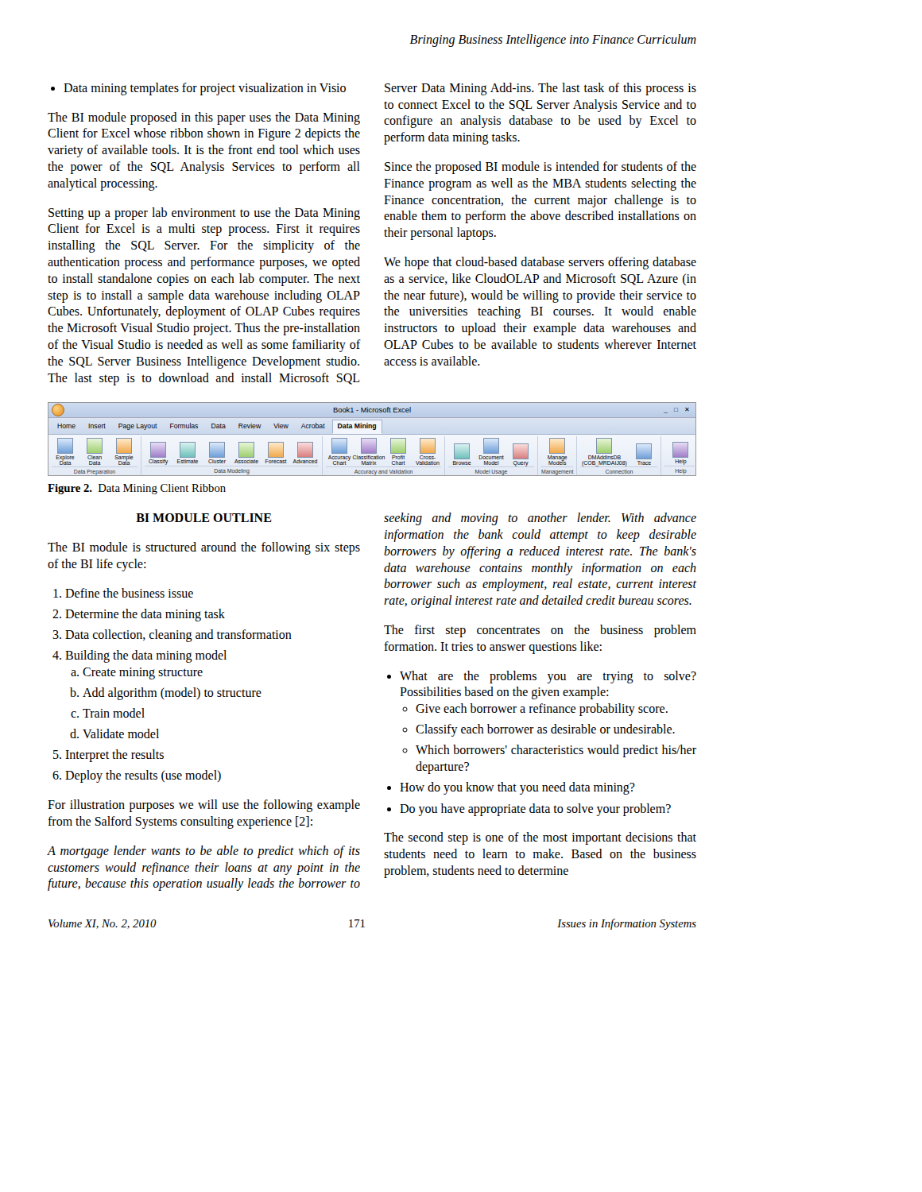Bringing Business Intelligence into Finance Curriculum
Data mining templates for project visualization in Visio
The BI module proposed in this paper uses the Data Mining Client for Excel whose ribbon shown in Figure 2 depicts the variety of available tools. It is the front end tool which uses the power of the SQL Analysis Services to perform all analytical processing.
Setting up a proper lab environment to use the Data Mining Client for Excel is a multi step process. First it requires installing the SQL Server. For the simplicity of the authentication process and performance purposes, we opted to install standalone copies on each lab computer. The next step is to install a sample data warehouse including OLAP Cubes. Unfortunately, deployment of OLAP Cubes requires the Microsoft Visual Studio project. Thus the pre-installation of the Visual Studio is needed as well as some familiarity of the SQL Server Business Intelligence Development studio. The last step is to download and install Microsoft SQL Server Data Mining Add-ins. The last task of this process is to connect Excel to the SQL Server Analysis Service and to configure an analysis database to be used by Excel to perform data mining tasks.
Since the proposed BI module is intended for students of the Finance program as well as the MBA students selecting the Finance concentration, the current major challenge is to enable them to perform the above described installations on their personal laptops.
We hope that cloud-based database servers offering database as a service, like CloudOLAP and Microsoft SQL Azure (in the near future), would be willing to provide their service to the universities teaching BI courses. It would enable instructors to upload their example data warehouses and OLAP Cubes to be available to students wherever Internet access is available.
Book1 - Microsoft Excel _ □ ✕
Home Insert Page Layout Formulas Data Review View Acrobat Data Mining
Explore Data
Clean Data
Sample Data
Data Preparation
Classify
Estimate
Cluster
Associate
Forecast
Advanced
Data Modeling
Accuracy Chart
Classification Matrix
Profit Chart
Cross-Validation
Accuracy and Validation
Browse
Document Model
Query
Model Usage
Manage Models
Management
DMAddinsDB (COB_MRDAIJ08)
Trace
Connection
Help
Help
Figure 2. Data Mining Client Ribbon
BI Module Outline
The BI module is structured around the following six steps of the BI life cycle:
Define the business issue
Determine the data mining task
Data collection, cleaning and transformation
Building the data mining model
Create mining structure
Add algorithm (model) to structure
Train model
Validate model
Interpret the results
Deploy the results (use model)
For illustration purposes we will use the following example from the Salford Systems consulting experience [2]:
A mortgage lender wants to be able to predict which of its customers would refinance their loans at any point in the future, because this operation usually leads the borrower to seeking and moving to another lender. With advance information the bank could attempt to keep desirable borrowers by offering a reduced interest rate. The bank's data warehouse contains monthly information on each borrower such as employment, real estate, current interest rate, original interest rate and detailed credit bureau scores.
The first step concentrates on the business problem formation. It tries to answer questions like:
What are the problems you are trying to solve? Possibilities based on the given example:
Give each borrower a refinance probability score.
Classify each borrower as desirable or undesirable.
Which borrowers' characteristics would predict his/her departure?
How do you know that you need data mining?
Do you have appropriate data to solve your problem?
The second step is one of the most important decisions that students need to learn to make. Based on the business problem, students need to determine
Volume XI, No. 2, 2010 171 Issues in Information Systems